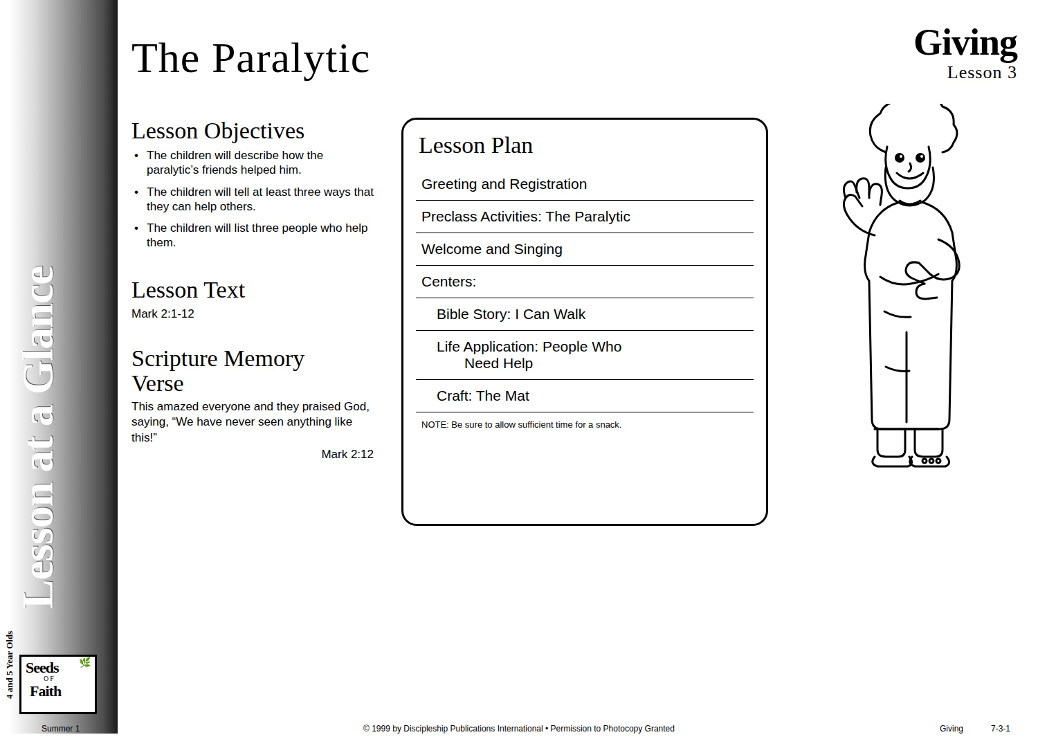Lesson at a Glance
4 and 5 Year Olds
🌿
Seeds
OF
Faith
The Paralytic
Giving
Lesson 3
Lesson Objectives
The children will describe how the paralytic’s friends helped him.
The children will tell at least three ways that they can help others.
The children will list three people who help them.
Lesson Text
Mark 2:1-12
Scripture Memory
Verse
This amazed everyone and they praised God, saying, “We have never seen anything like this!”
Mark 2:12
Lesson Plan
| Greeting and Registration |
| Preclass Activities: The Paralytic |
| Welcome and Singing |
| Centers: |
| Bible Story: I Can Walk |
| Life Application: People Who Need Help |
| Craft: The Mat |
| NOTE: Be sure to allow sufficient time for a snack. |
Summer 1
© 1999 by Discipleship Publications International • Permission to Photocopy Granted
Giving7-3-1